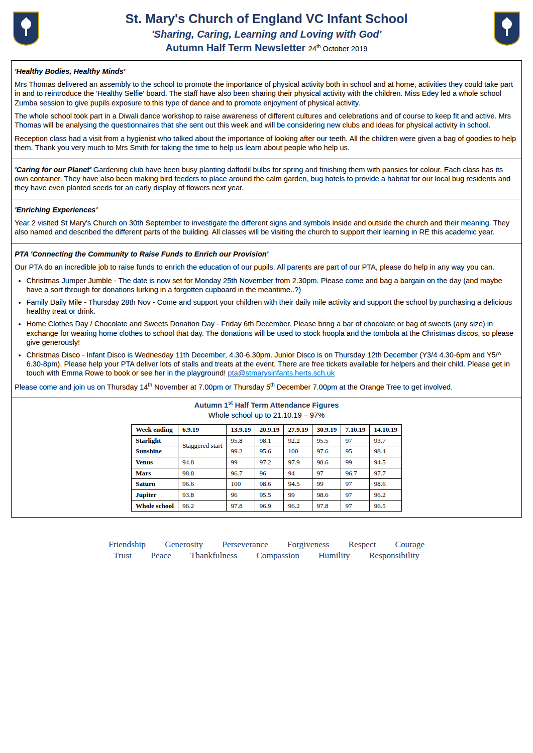St. Mary's Church of England VC Infant School
'Sharing, Caring, Learning and Loving with God'
Autumn Half Term Newsletter 24th October 2019
| 'Healthy Bodies, Healthy Minds' Mrs Thomas delivered an assembly to the school to promote the importance of physical activity both in school and at home, activities they could take part in and to reintroduce the 'Healthy Selfie' board. The staff have also been sharing their physical activity with the children. Miss Edey led a whole school Zumba session to give pupils exposure to this type of dance and to promote enjoyment of physical activity. The whole school took part in a Diwali dance workshop to raise awareness of different cultures and celebrations and of course to keep fit and active. Mrs Thomas will be analysing the questionnaires that she sent out this week and will be considering new clubs and ideas for physical activity in school. Reception class had a visit from a hygienist who talked about the importance of looking after our teeth. All the children were given a bag of goodies to help them. Thank you very much to Mrs Smith for taking the time to help us learn about people who help us. |
| 'Caring for our Planet' Gardening club have been busy planting daffodil bulbs for spring and finishing them with pansies for colour. Each class has its own container. They have also been making bird feeders to place around the calm garden, bug hotels to provide a habitat for our local bug residents and they have even planted seeds for an early display of flowers next year. |
| 'Enriching Experiences' Year 2 visited St Mary's Church on 30th September to investigate the different signs and symbols inside and outside the church and their meaning. They also named and described the different parts of the building. All classes will be visiting the church to support their learning in RE this academic year. |
| PTA 'Connecting the Community to Raise Funds to Enrich our Provision' Our PTA do an incredible job to raise funds to enrich the education of our pupils. All parents are part of our PTA, please do help in any way you can. Christmas Jumper Jumble - The date is now set for Monday 25th November from 2.30pm. Please come and bag a bargain on the day (and maybe have a sort through for donations lurking in a forgotten cupboard in the meantime..?) Family Daily Mile - Thursday 28th Nov - Come and support your children with their daily mile activity and support the school by purchasing a delicious healthy treat or drink. Home Clothes Day / Chocolate and Sweets Donation Day - Friday 6th December. Please bring a bar of chocolate or bag of sweets (any size) in exchange for wearing home clothes to school that day. The donations will be used to stock hoopla and the tombola at the Christmas discos, so please give generously! Christmas Disco - Infant Disco is Wednesday 11th December, 4.30-6.30pm. Junior Disco is on Thursday 12th December (Y3/4 4.30-6pm and Y5/^ 6.30-8pm). Please help your PTA deliver lots of stalls and treats at the event. There are free tickets available for helpers and their child. Please get in touch with Emma Rowe to book or see her in the playground! pta@stmarysinfants.herts.sch.uk Please come and join us on Thursday 14 th November at 7.00pm or Thursday 5 th December 7.00pm at the Orange Tree to get involved. |
| Autumn 1 st Half Term Attendance Figures Whole school up to 21.10.19 – 97% / Week ending / 6.9.19 / 13.9.19 / 20.9.19 / 27.9.19 / 30.9.19 / 7.10.19 / 14.10.19 / / --- / --- / --- / --- / --- / --- / --- / --- / / Starlight / Staggered start / 95.8 / 98.1 / 92.2 / 95.5 / 97 / 93.7 / / Sunshine / 99.2 / 95.6 / 100 / 97.6 / 95 / 98.4 / / Venus / 94.8 / 99 / 97.2 / 97.9 / 98.6 / 99 / 94.5 / / Mars / 98.8 / 96.7 / 96 / 94 / 97 / 96.7 / 97.7 / / Saturn / 96.6 / 100 / 98.6 / 94.5 / 99 / 97 / 98.6 / / Jupiter / 93.8 / 96 / 95.5 / 99 / 98.6 / 97 / 96.2 / / Whole school / 96.2 / 97.8 / 96.9 / 96.2 / 97.8 / 97 / 96.5 / |
Friendship Generosity Perseverance Forgiveness Respect Courage
Trust Peace Thankfulness Compassion Humility Responsibility